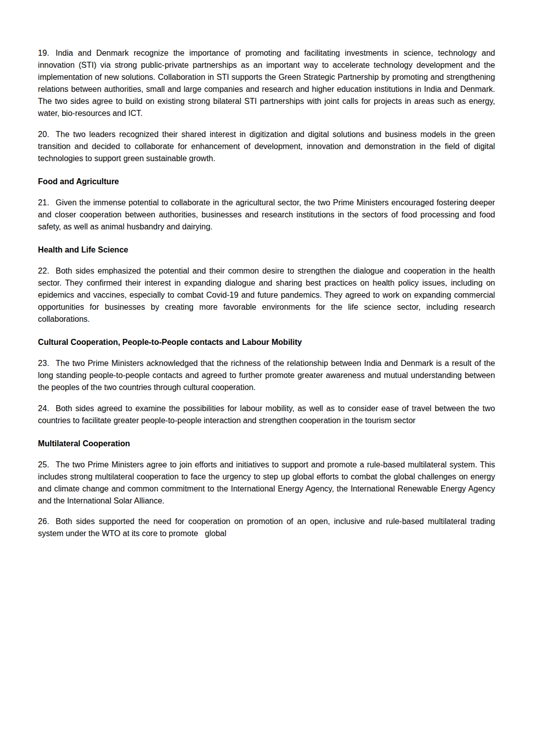19. India and Denmark recognize the importance of promoting and facilitating investments in science, technology and innovation (STI) via strong public-private partnerships as an important way to accelerate technology development and the implementation of new solutions. Collaboration in STI supports the Green Strategic Partnership by promoting and strengthening relations between authorities, small and large companies and research and higher education institutions in India and Denmark. The two sides agree to build on existing strong bilateral STI partnerships with joint calls for projects in areas such as energy, water, bio-resources and ICT.
20. The two leaders recognized their shared interest in digitization and digital solutions and business models in the green transition and decided to collaborate for enhancement of development, innovation and demonstration in the field of digital technologies to support green sustainable growth.
Food and Agriculture
21. Given the immense potential to collaborate in the agricultural sector, the two Prime Ministers encouraged fostering deeper and closer cooperation between authorities, businesses and research institutions in the sectors of food processing and food safety, as well as animal husbandry and dairying.
Health and Life Science
22. Both sides emphasized the potential and their common desire to strengthen the dialogue and cooperation in the health sector. They confirmed their interest in expanding dialogue and sharing best practices on health policy issues, including on epidemics and vaccines, especially to combat Covid-19 and future pandemics. They agreed to work on expanding commercial opportunities for businesses by creating more favorable environments for the life science sector, including research collaborations.
Cultural Cooperation, People-to-People contacts and Labour Mobility
23. The two Prime Ministers acknowledged that the richness of the relationship between India and Denmark is a result of the long standing people-to-people contacts and agreed to further promote greater awareness and mutual understanding between the peoples of the two countries through cultural cooperation.
24. Both sides agreed to examine the possibilities for labour mobility, as well as to consider ease of travel between the two countries to facilitate greater people-to-people interaction and strengthen cooperation in the tourism sector
Multilateral Cooperation
25. The two Prime Ministers agree to join efforts and initiatives to support and promote a rule-based multilateral system. This includes strong multilateral cooperation to face the urgency to step up global efforts to combat the global challenges on energy and climate change and common commitment to the International Energy Agency, the International Renewable Energy Agency and the International Solar Alliance.
26. Both sides supported the need for cooperation on promotion of an open, inclusive and rule-based multilateral trading system under the WTO at its core to promote global